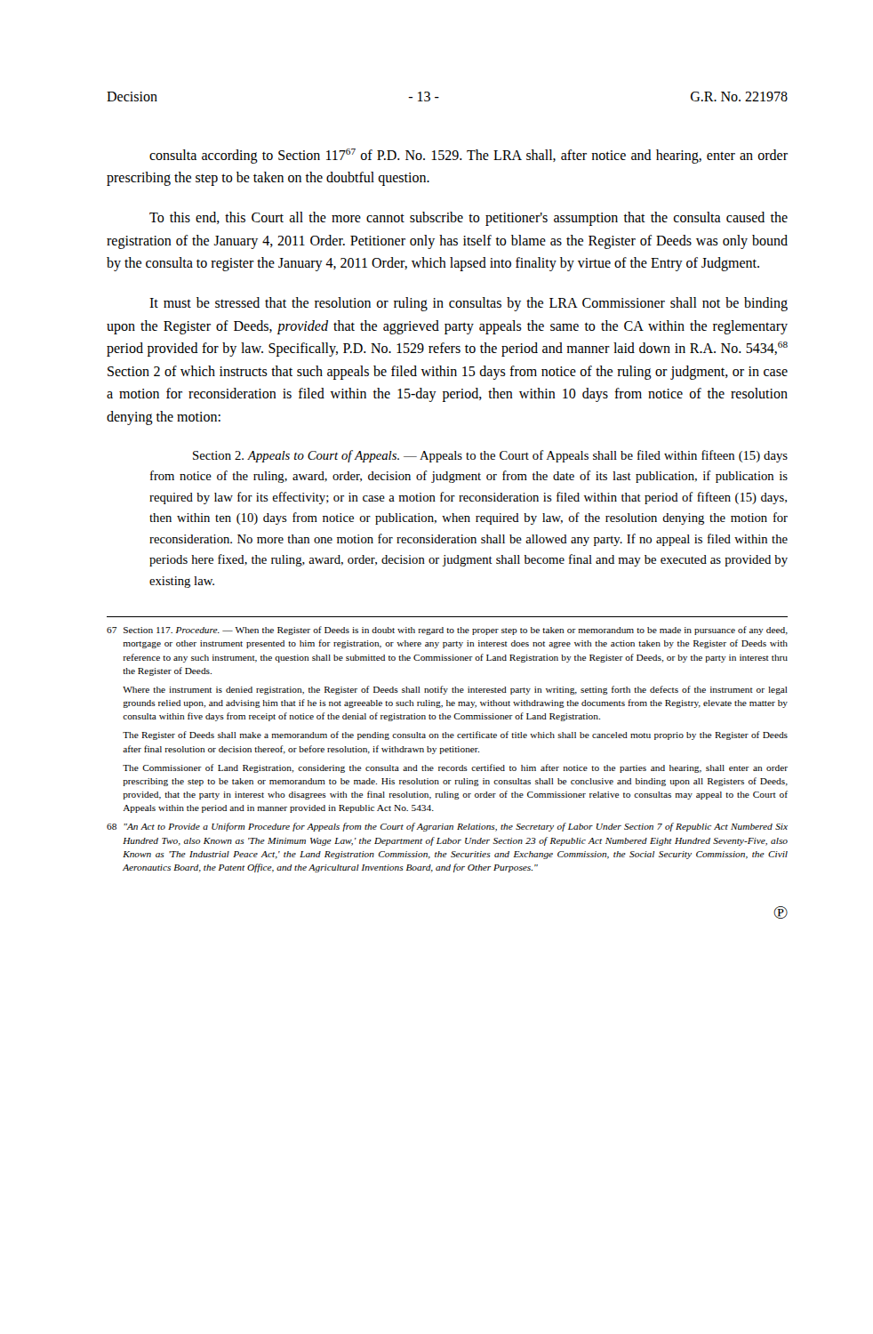Decision - 13 - G.R. No. 221978
consulta according to Section 11767 of P.D. No. 1529. The LRA shall, after notice and hearing, enter an order prescribing the step to be taken on the doubtful question.
To this end, this Court all the more cannot subscribe to petitioner's assumption that the consulta caused the registration of the January 4, 2011 Order. Petitioner only has itself to blame as the Register of Deeds was only bound by the consulta to register the January 4, 2011 Order, which lapsed into finality by virtue of the Entry of Judgment.
It must be stressed that the resolution or ruling in consultas by the LRA Commissioner shall not be binding upon the Register of Deeds, provided that the aggrieved party appeals the same to the CA within the reglementary period provided for by law. Specifically, P.D. No. 1529 refers to the period and manner laid down in R.A. No. 5434,68 Section 2 of which instructs that such appeals be filed within 15 days from notice of the ruling or judgment, or in case a motion for reconsideration is filed within the 15-day period, then within 10 days from notice of the resolution denying the motion:
Section 2. Appeals to Court of Appeals. — Appeals to the Court of Appeals shall be filed within fifteen (15) days from notice of the ruling, award, order, decision of judgment or from the date of its last publication, if publication is required by law for its effectivity; or in case a motion for reconsideration is filed within that period of fifteen (15) days, then within ten (10) days from notice or publication, when required by law, of the resolution denying the motion for reconsideration. No more than one motion for reconsideration shall be allowed any party. If no appeal is filed within the periods here fixed, the ruling, award, order, decision or judgment shall become final and may be executed as provided by existing law.
67 Section 117. Procedure. — When the Register of Deeds is in doubt with regard to the proper step to be taken or memorandum to be made in pursuance of any deed, mortgage or other instrument presented to him for registration, or where any party in interest does not agree with the action taken by the Register of Deeds with reference to any such instrument, the question shall be submitted to the Commissioner of Land Registration by the Register of Deeds, or by the party in interest thru the Register of Deeds.
Where the instrument is denied registration, the Register of Deeds shall notify the interested party in writing, setting forth the defects of the instrument or legal grounds relied upon, and advising him that if he is not agreeable to such ruling, he may, without withdrawing the documents from the Registry, elevate the matter by consulta within five days from receipt of notice of the denial of registration to the Commissioner of Land Registration.
The Register of Deeds shall make a memorandum of the pending consulta on the certificate of title which shall be canceled motu proprio by the Register of Deeds after final resolution or decision thereof, or before resolution, if withdrawn by petitioner.
The Commissioner of Land Registration, considering the consulta and the records certified to him after notice to the parties and hearing, shall enter an order prescribing the step to be taken or memorandum to be made. His resolution or ruling in consultas shall be conclusive and binding upon all Registers of Deeds, provided, that the party in interest who disagrees with the final resolution, ruling or order of the Commissioner relative to consultas may appeal to the Court of Appeals within the period and in manner provided in Republic Act No. 5434.
68"An Act to Provide a Uniform Procedure for Appeals from the Court of Agrarian Relations, the Secretary of Labor Under Section 7 of Republic Act Numbered Six Hundred Two, also Known as 'The Minimum Wage Law,' the Department of Labor Under Section 23 of Republic Act Numbered Eight Hundred Seventy-Five, also Known as 'The Industrial Peace Act,' the Land Registration Commission, the Securities and Exchange Commission, the Social Security Commission, the Civil Aeronautics Board, the Patent Office, and the Agricultural Inventions Board, and for Other Purposes."
℗